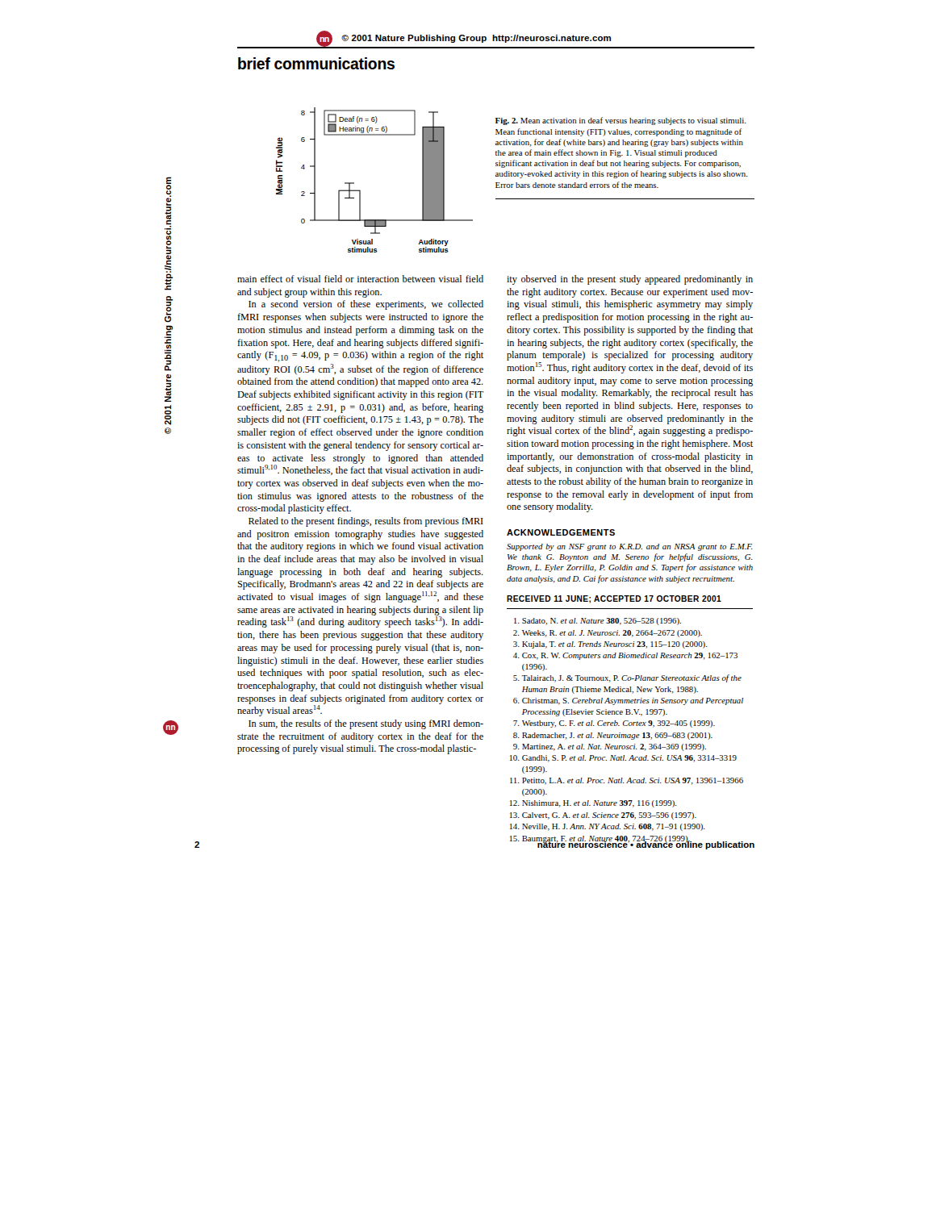nn
© 2001 Nature Publishing Group http://neurosci.nature.com
brief communications
© 2001 Nature Publishing Group http://neurosci.nature.com
nn
8 6 4 2 0 Mean FIT value Deaf (n = 6) Hearing (n = 6) Visual stimulus Auditory stimulus
Fig. 2. Mean activation in deaf versus hearing subjects to visual stimuli. Mean functional intensity (FIT) values, corresponding to magnitude of activation, for deaf (white bars) and hearing (gray bars) subjects within the area of main effect shown in Fig. 1. Visual stimuli produced significant activation in deaf but not hearing subjects. For comparison, auditory-evoked activity in this region of hearing subjects is also shown. Error bars denote standard errors of the means.
main effect of visual field or interaction between visual field and subject group within this region.
In a second version of these experiments, we collected fMRI responses when subjects were instructed to ignore the motion stimulus and instead perform a dimming task on the fixation spot. Here, deaf and hearing subjects differed significantly (F1,10 = 4.09, p = 0.036) within a region of the right auditory ROI (0.54 cm3, a subset of the region of difference obtained from the attend condition) that mapped onto area 42. Deaf subjects exhibited significant activity in this region (FIT coefficient, 2.85 ± 2.91, p = 0.031) and, as before, hearing subjects did not (FIT coefficient, 0.175 ± 1.43, p = 0.78). The smaller region of effect observed under the ignore condition is consistent with the general tendency for sensory cortical areas to activate less strongly to ignored than attended stimuli9,10. Nonetheless, the fact that visual activation in auditory cortex was observed in deaf subjects even when the motion stimulus was ignored attests to the robustness of the cross-modal plasticity effect.
Related to the present findings, results from previous fMRI and positron emission tomography studies have suggested that the auditory regions in which we found visual activation in the deaf include areas that may also be involved in visual language processing in both deaf and hearing subjects. Specifically, Brodmann's areas 42 and 22 in deaf subjects are activated to visual images of sign language11,12, and these same areas are activated in hearing subjects during a silent lip reading task13 (and during auditory speech tasks13). In addition, there has been previous suggestion that these auditory areas may be used for processing purely visual (that is, non-linguistic) stimuli in the deaf. However, these earlier studies used techniques with poor spatial resolution, such as electroencephalography, that could not distinguish whether visual responses in deaf subjects originated from auditory cortex or nearby visual areas14.
In sum, the results of the present study using fMRI demonstrate the recruitment of auditory cortex in the deaf for the processing of purely visual stimuli. The cross-modal plastic-
ity observed in the present study appeared predominantly in the right auditory cortex. Because our experiment used moving visual stimuli, this hemispheric asymmetry may simply reflect a predisposition for motion processing in the right auditory cortex. This possibility is supported by the finding that in hearing subjects, the right auditory cortex (specifically, the planum temporale) is specialized for processing auditory motion15. Thus, right auditory cortex in the deaf, devoid of its normal auditory input, may come to serve motion processing in the visual modality. Remarkably, the reciprocal result has recently been reported in blind subjects. Here, responses to moving auditory stimuli are observed predominantly in the right visual cortex of the blind2, again suggesting a predisposition toward motion processing in the right hemisphere. Most importantly, our demonstration of cross-modal plasticity in deaf subjects, in conjunction with that observed in the blind, attests to the robust ability of the human brain to reorganize in response to the removal early in development of input from one sensory modality.
ACKNOWLEDGEMENTS
Supported by an NSF grant to K.R.D. and an NRSA grant to E.M.F. We thank G. Boynton and M. Sereno for helpful discussions, G. Brown, L. Eyler Zorrilla, P. Goldin and S. Tapert for assistance with data analysis, and D. Cai for assistance with subject recruitment.
RECEIVED 11 JUNE; ACCEPTED 17 OCTOBER 2001
Sadato, N. et al. Nature 380, 526–528 (1996).
Weeks, R. et al. J. Neurosci. 20, 2664–2672 (2000).
Kujala, T. et al. Trends Neurosci 23, 115–120 (2000).
Cox, R. W. Computers and Biomedical Research 29, 162–173 (1996).
Talairach, J. & Tournoux, P. Co-Planar Stereotaxic Atlas of the Human Brain (Thieme Medical, New York, 1988).
Christman, S. Cerebral Asymmetries in Sensory and Perceptual Processing (Elsevier Science B.V., 1997).
Westbury, C. F. et al. Cereb. Cortex 9, 392–405 (1999).
Rademacher, J. et al. Neuroimage 13, 669–683 (2001).
Martinez, A. et al. Nat. Neurosci. 2, 364–369 (1999).
Gandhi, S. P. et al. Proc. Natl. Acad. Sci. USA 96, 3314–3319 (1999).
Petitto, L.A. et al. Proc. Natl. Acad. Sci. USA 97, 13961–13966 (2000).
Nishimura, H. et al. Nature 397, 116 (1999).
Calvert, G. A. et al. Science 276, 593–596 (1997).
Neville, H. J. Ann. NY Acad. Sci. 608, 71–91 (1990).
Baumgart, F. et al. Nature 400, 724–726 (1999).
2
nature neuroscience • advance online publication